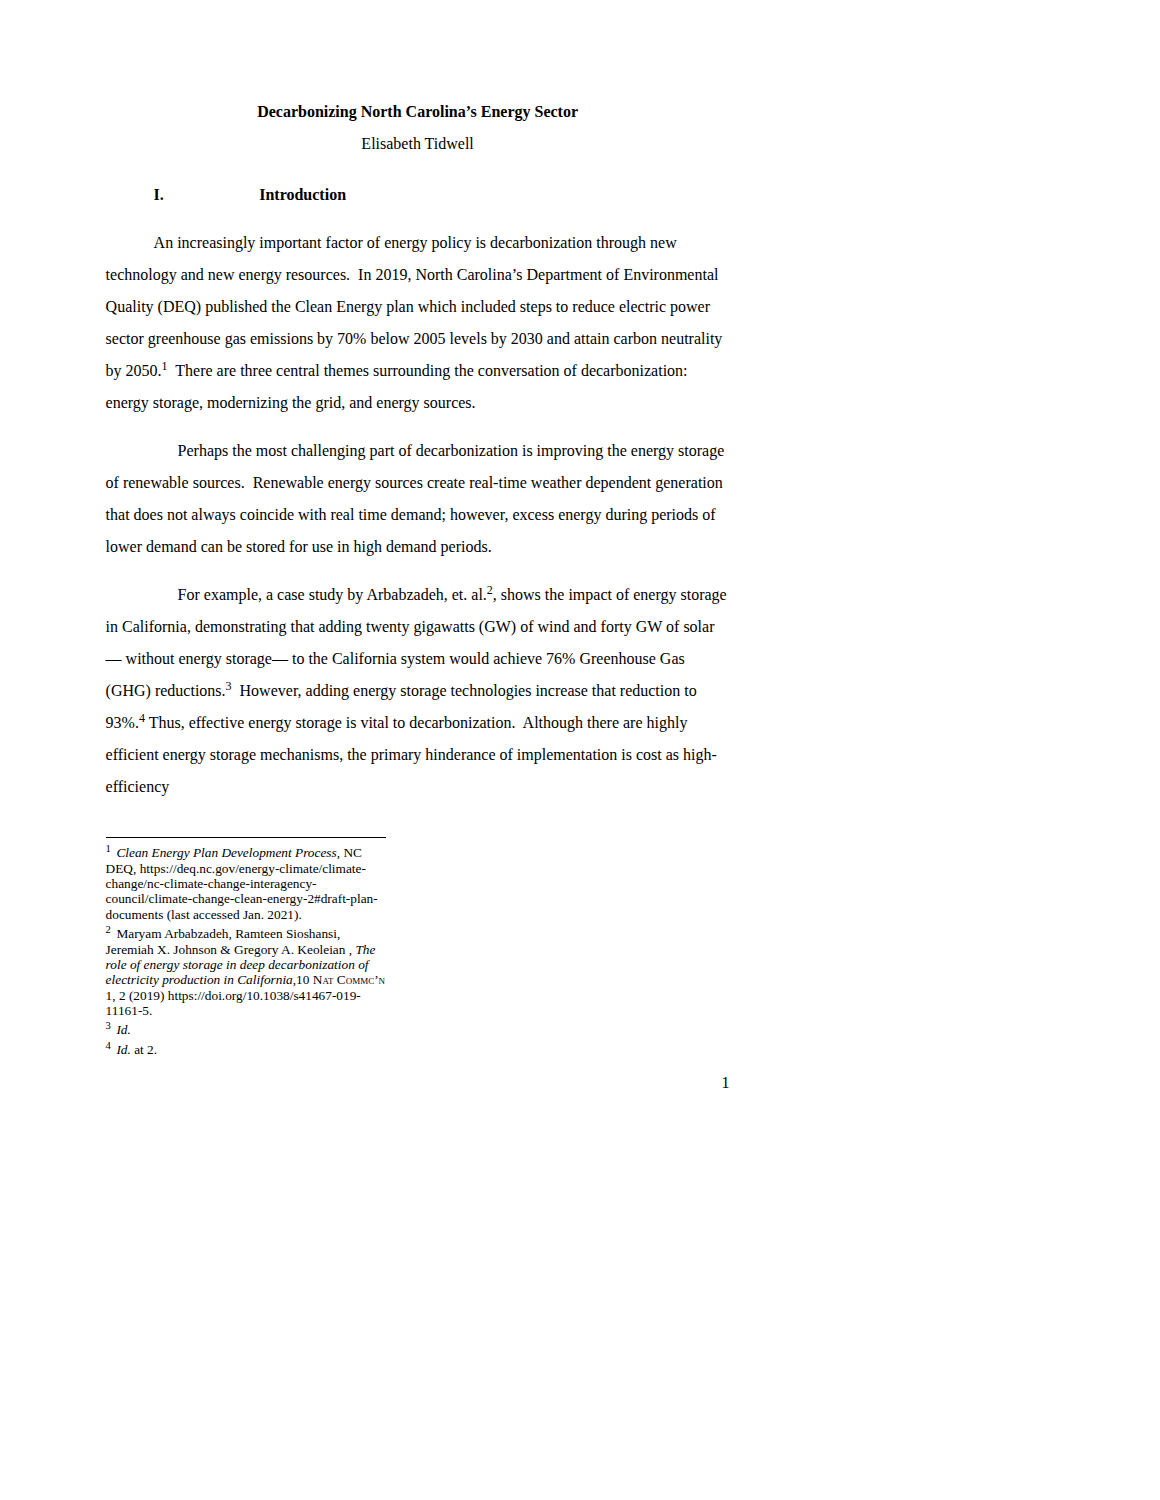Decarbonizing North Carolina’s Energy Sector
Elisabeth Tidwell
I. Introduction
An increasingly important factor of energy policy is decarbonization through new technology and new energy resources. In 2019, North Carolina’s Department of Environmental Quality (DEQ) published the Clean Energy plan which included steps to reduce electric power sector greenhouse gas emissions by 70% below 2005 levels by 2030 and attain carbon neutrality by 2050.1 There are three central themes surrounding the conversation of decarbonization: energy storage, modernizing the grid, and energy sources.
Perhaps the most challenging part of decarbonization is improving the energy storage of renewable sources. Renewable energy sources create real-time weather dependent generation that does not always coincide with real time demand; however, excess energy during periods of lower demand can be stored for use in high demand periods.
For example, a case study by Arbabzadeh, et. al.2, shows the impact of energy storage in California, demonstrating that adding twenty gigawatts (GW) of wind and forty GW of solar— without energy storage— to the California system would achieve 76% Greenhouse Gas (GHG) reductions.3 However, adding energy storage technologies increase that reduction to 93%.4 Thus, effective energy storage is vital to decarbonization. Although there are highly efficient energy storage mechanisms, the primary hinderance of implementation is cost as high-efficiency
1 Clean Energy Plan Development Process, NC DEQ, https://deq.nc.gov/energy-climate/climate-change/nc-climate-change-interagency-council/climate-change-clean-energy-2#draft-plan-documents (last accessed Jan. 2021).
2 Maryam Arbabzadeh, Ramteen Sioshansi, Jeremiah X. Johnson & Gregory A. Keoleian , The role of energy storage in deep decarbonization of electricity production in California,10 Nat Commc’n 1, 2 (2019) https://doi.org/10.1038/s41467-019-11161-5.
3 Id.
4 Id. at 2.
1